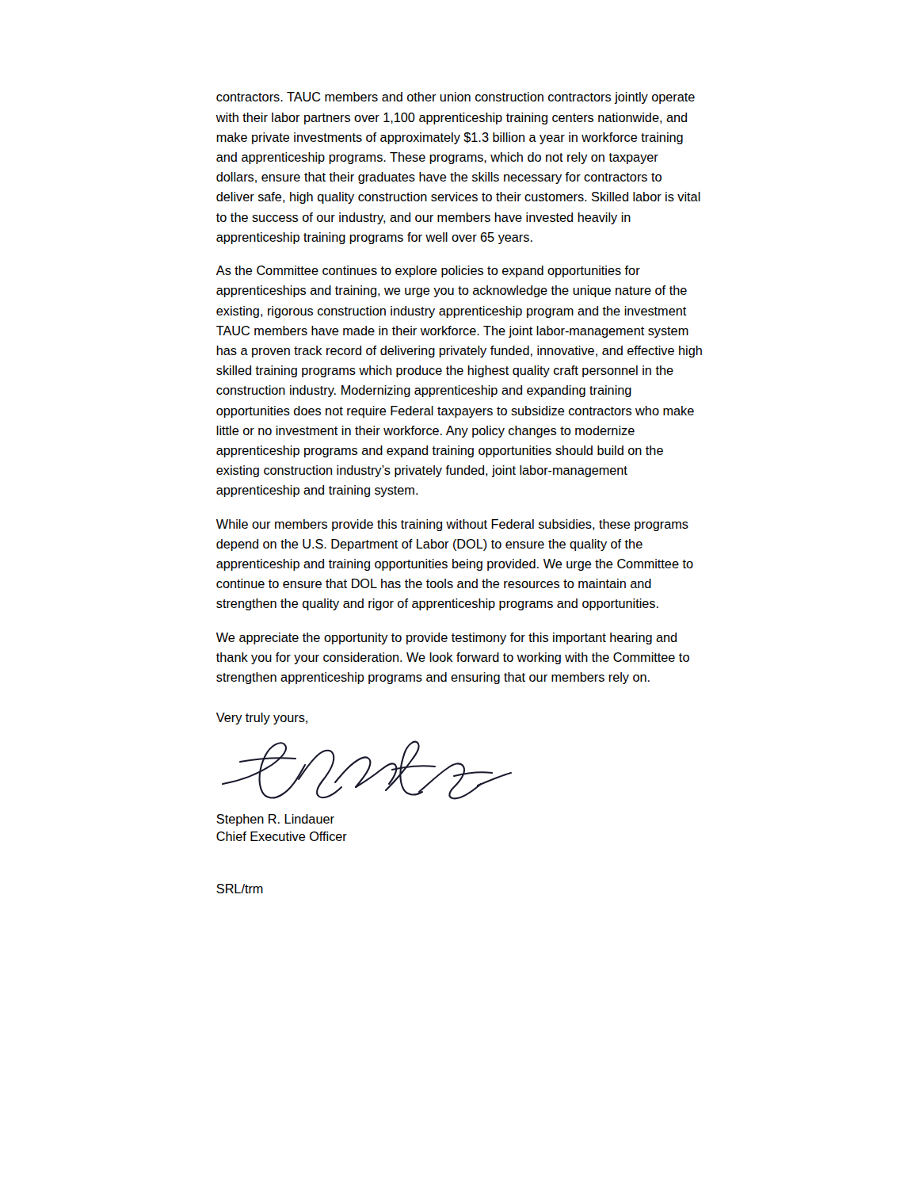contractors. TAUC members and other union construction contractors jointly operate with their labor partners over 1,100 apprenticeship training centers nationwide, and make private investments of approximately $1.3 billion a year in workforce training and apprenticeship programs. These programs, which do not rely on taxpayer dollars, ensure that their graduates have the skills necessary for contractors to deliver safe, high quality construction services to their customers. Skilled labor is vital to the success of our industry, and our members have invested heavily in apprenticeship training programs for well over 65 years.
As the Committee continues to explore policies to expand opportunities for apprenticeships and training, we urge you to acknowledge the unique nature of the existing, rigorous construction industry apprenticeship program and the investment TAUC members have made in their workforce. The joint labor-management system has a proven track record of delivering privately funded, innovative, and effective high skilled training programs which produce the highest quality craft personnel in the construction industry. Modernizing apprenticeship and expanding training opportunities does not require Federal taxpayers to subsidize contractors who make little or no investment in their workforce. Any policy changes to modernize apprenticeship programs and expand training opportunities should build on the existing construction industry’s privately funded, joint labor-management apprenticeship and training system.
While our members provide this training without Federal subsidies, these programs depend on the U.S. Department of Labor (DOL) to ensure the quality of the apprenticeship and training opportunities being provided. We urge the Committee to continue to ensure that DOL has the tools and the resources to maintain and strengthen the quality and rigor of apprenticeship programs and opportunities.
We appreciate the opportunity to provide testimony for this important hearing and thank you for your consideration. We look forward to working with the Committee to strengthen apprenticeship programs and ensuring that our members rely on.
Very truly yours,
Stephen R. Lindauer
Chief Executive Officer
SRL/trm